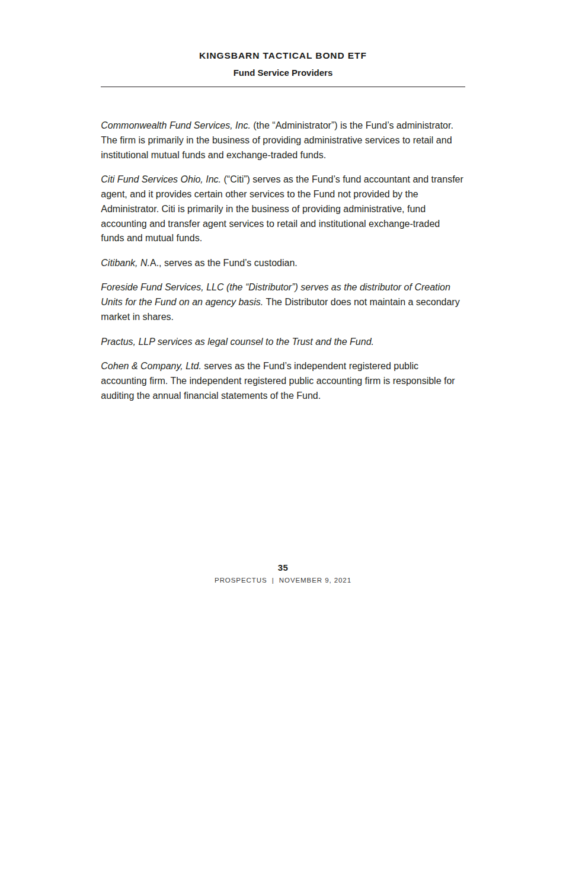Kingsbarn Tactical Bond ETF
Fund Service Providers
Commonwealth Fund Services, Inc. (the “Administrator”) is the Fund’s administrator. The firm is primarily in the business of providing administrative services to retail and institutional mutual funds and exchange-traded funds.
Citi Fund Services Ohio, Inc. (“Citi”) serves as the Fund’s fund accountant and transfer agent, and it provides certain other services to the Fund not provided by the Administrator. Citi is primarily in the business of providing administrative, fund accounting and transfer agent services to retail and institutional exchange-traded funds and mutual funds.
Citibank, N. A., serves as the Fund’s custodian.
Foreside Fund Services, LLC (the “Distributor”) serves as the distributor of Creation Units for the Fund on an agency basis. The Distributor does not maintain a secondary market in shares.
Practus, LLP services as legal counsel to the Trust and the Fund.
Cohen & Company, Ltd. serves as the Fund’s independent registered public accounting firm. The independent registered public accounting firm is responsible for auditing the annual financial statements of the Fund.
35
PROSPECTUS | NOVEMBER 9, 2021